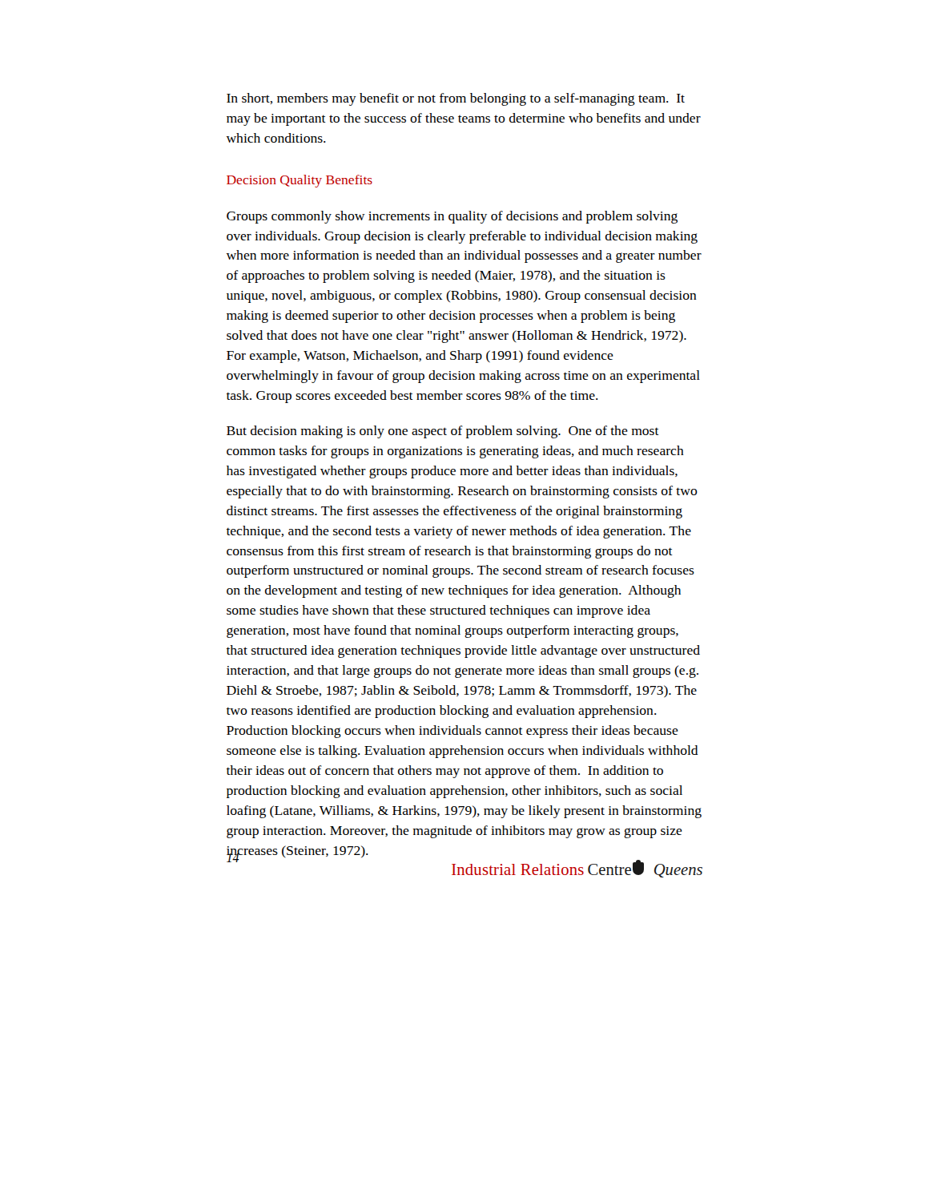In short, members may benefit or not from belonging to a self-managing team. It may be important to the success of these teams to determine who benefits and under which conditions.
Decision Quality Benefits
Groups commonly show increments in quality of decisions and problem solving over individuals. Group decision is clearly preferable to individual decision making when more information is needed than an individual possesses and a greater number of approaches to problem solving is needed (Maier, 1978), and the situation is unique, novel, ambiguous, or complex (Robbins, 1980). Group consensual decision making is deemed superior to other decision processes when a problem is being solved that does not have one clear "right" answer (Holloman & Hendrick, 1972). For example, Watson, Michaelson, and Sharp (1991) found evidence overwhelmingly in favour of group decision making across time on an experimental task. Group scores exceeded best member scores 98% of the time.
But decision making is only one aspect of problem solving. One of the most common tasks for groups in organizations is generating ideas, and much research has investigated whether groups produce more and better ideas than individuals, especially that to do with brainstorming. Research on brainstorming consists of two distinct streams. The first assesses the effectiveness of the original brainstorming technique, and the second tests a variety of newer methods of idea generation. The consensus from this first stream of research is that brainstorming groups do not outperform unstructured or nominal groups. The second stream of research focuses on the development and testing of new techniques for idea generation. Although some studies have shown that these structured techniques can improve idea generation, most have found that nominal groups outperform interacting groups, that structured idea generation techniques provide little advantage over unstructured interaction, and that large groups do not generate more ideas than small groups (e.g. Diehl & Stroebe, 1987; Jablin & Seibold, 1978; Lamm & Trommsdorff, 1973). The two reasons identified are production blocking and evaluation apprehension. Production blocking occurs when individuals cannot express their ideas because someone else is talking. Evaluation apprehension occurs when individuals withhold their ideas out of concern that others may not approve of them. In addition to production blocking and evaluation apprehension, other inhibitors, such as social loafing (Latane, Williams, & Harkins, 1979), may be likely present in brainstorming group interaction. Moreover, the magnitude of inhibitors may grow as group size increases (Steiner, 1972).
14
Industrial Relations Centre Queens